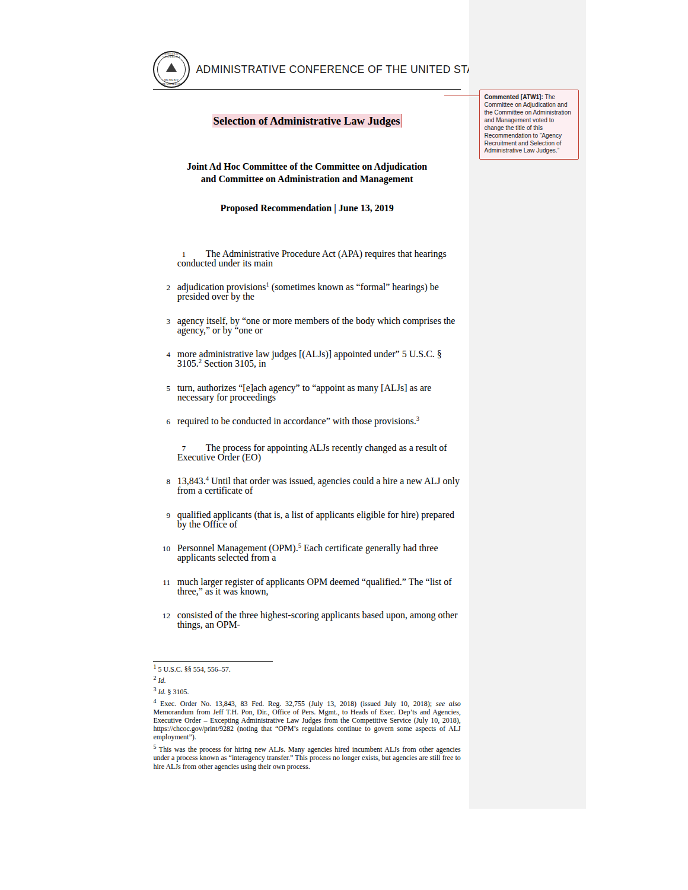ADMINISTRATIVE CONFERENCE
MCMLXIV
OF THE UNITED STATES
ADMINISTRATIVE CONFERENCE OF THE UNITED STATES
Selection of Administrative Law Judges
Joint Ad Hoc Committee of the Committee on Adjudication
and Committee on Administration and Management
Proposed Recommendation | June 13, 2019
The Administrative Procedure Act (APA) requires that hearings conducted under its main
adjudication provisions1 (sometimes known as “formal” hearings) be presided over by the
agency itself, by “one or more members of the body which comprises the agency,” or by “one or
more administrative law judges [(ALJs)] appointed under” 5 U.S.C. § 3105.2 Section 3105, in
turn, authorizes “[e]ach agency” to “appoint as many [ALJs] as are necessary for proceedings
required to be conducted in accordance” with those provisions.3
The process for appointing ALJs recently changed as a result of Executive Order (EO)
13,843.4 Until that order was issued, agencies could a hire a new ALJ only from a certificate of
qualified applicants (that is, a list of applicants eligible for hire) prepared by the Office of
Personnel Management (OPM).5 Each certificate generally had three applicants selected from a
much larger register of applicants OPM deemed “qualified.” The “list of three,” as it was known,
consisted of the three highest-scoring applicants based upon, among other things, an OPM-
1 5 U.S.C. §§ 554, 556–57.
2 Id.
3 Id. § 3105.
4 Exec. Order No. 13,843, 83 Fed. Reg. 32,755 (July 13, 2018) (issued July 10, 2018); see also Memorandum from Jeff T.H. Pon, Dir., Office of Pers. Mgmt., to Heads of Exec. Dep’ts and Agencies, Executive Order – Excepting Administrative Law Judges from the Competitive Service (July 10, 2018), https://chcoc.gov/print/9282 (noting that “OPM’s regulations continue to govern some aspects of ALJ employment”).
5 This was the process for hiring new ALJs. Many agencies hired incumbent ALJs from other agencies under a process known as “interagency transfer.” This process no longer exists, but agencies are still free to hire ALJs from other agencies using their own process.
Commented [ATW1]: The Committee on Adjudication and the Committee on Administration and Management voted to change the title of this Recommendation to “Agency Recruitment and Selection of Administrative Law Judges.”